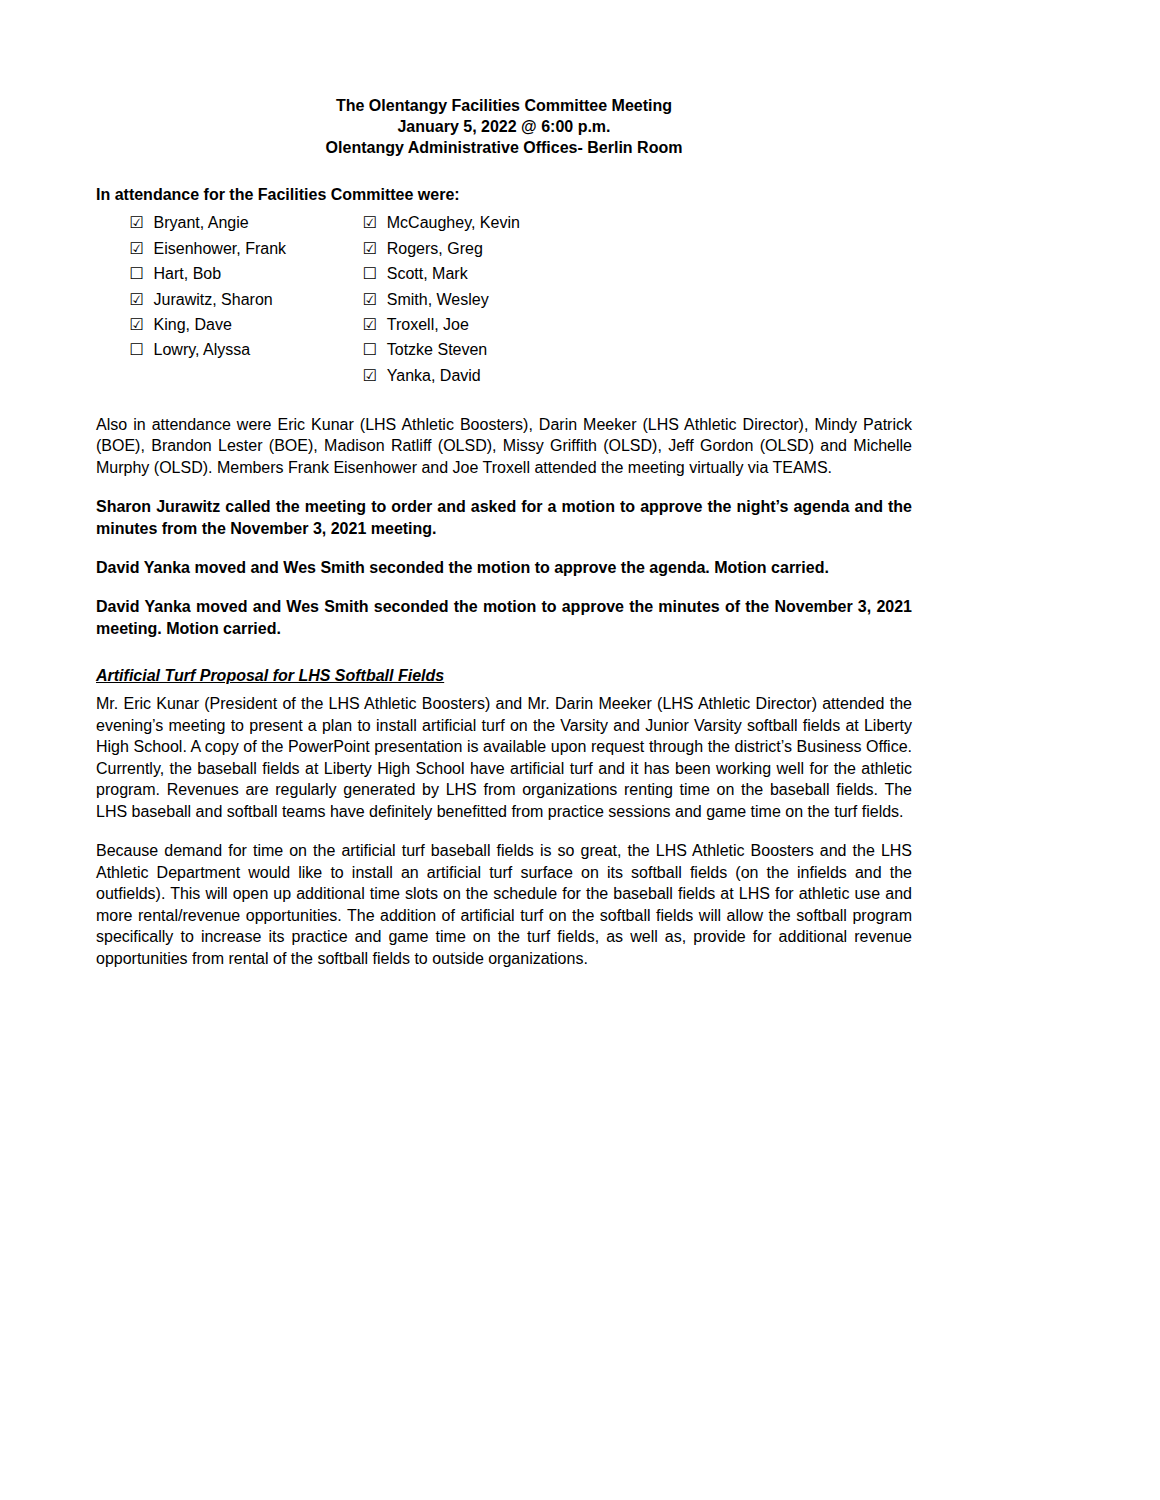The Olentangy Facilities Committee Meeting
January 5, 2022 @ 6:00 p.m.
Olentangy Administrative Offices- Berlin Room
In attendance for the Facilities Committee were:
| ☑ | Bryant, Angie | | ☑ | McCaughey, Kevin |
| ☑ | Eisenhower, Frank | | ☑ | Rogers, Greg |
| ☐ | Hart, Bob | | ☐ | Scott, Mark |
| ☑ | Jurawitz, Sharon | | ☑ | Smith, Wesley |
| ☑ | King, Dave | | ☑ | Troxell, Joe |
| ☐ | Lowry, Alyssa | | ☐ | Totzke Steven |
| | | | ☑ | Yanka, David |
Also in attendance were Eric Kunar (LHS Athletic Boosters), Darin Meeker (LHS Athletic Director), Mindy Patrick (BOE), Brandon Lester (BOE), Madison Ratliff (OLSD), Missy Griffith (OLSD), Jeff Gordon (OLSD) and Michelle Murphy (OLSD). Members Frank Eisenhower and Joe Troxell attended the meeting virtually via TEAMS.
Sharon Jurawitz called the meeting to order and asked for a motion to approve the night’s agenda and the minutes from the November 3, 2021 meeting.
David Yanka moved and Wes Smith seconded the motion to approve the agenda. Motion carried.
David Yanka moved and Wes Smith seconded the motion to approve the minutes of the November 3, 2021 meeting. Motion carried.
Artificial Turf Proposal for LHS Softball Fields
Mr. Eric Kunar (President of the LHS Athletic Boosters) and Mr. Darin Meeker (LHS Athletic Director) attended the evening’s meeting to present a plan to install artificial turf on the Varsity and Junior Varsity softball fields at Liberty High School. A copy of the PowerPoint presentation is available upon request through the district’s Business Office. Currently, the baseball fields at Liberty High School have artificial turf and it has been working well for the athletic program. Revenues are regularly generated by LHS from organizations renting time on the baseball fields. The LHS baseball and softball teams have definitely benefitted from practice sessions and game time on the turf fields.
Because demand for time on the artificial turf baseball fields is so great, the LHS Athletic Boosters and the LHS Athletic Department would like to install an artificial turf surface on its softball fields (on the infields and the outfields). This will open up additional time slots on the schedule for the baseball fields at LHS for athletic use and more rental/revenue opportunities. The addition of artificial turf on the softball fields will allow the softball program specifically to increase its practice and game time on the turf fields, as well as, provide for additional revenue opportunities from rental of the softball fields to outside organizations.